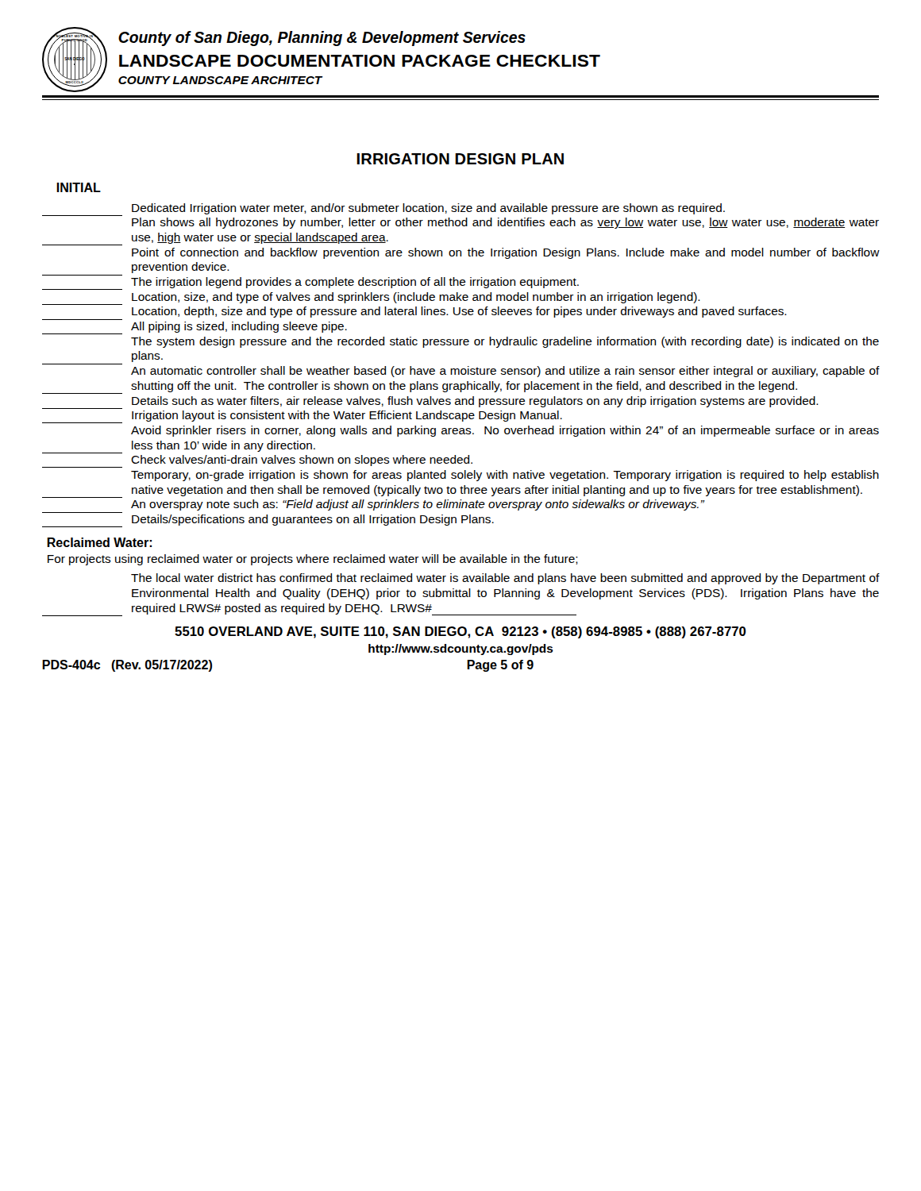THE NOBLEST MOTIVE IS THE PUBLIC GOOD
SAN DIEGO
MDCCCLII
County of San Diego, Planning & Development Services
LANDSCAPE DOCUMENTATION PACKAGE CHECKLIST
COUNTY LANDSCAPE ARCHITECT
IRRIGATION DESIGN PLAN
INITIAL
| | | Dedicated Irrigation water meter, and/or submeter location, size and available pressure are shown as required. |
| | | Plan shows all hydrozones by number, letter or other method and identifies each as very low water use, low water use, moderate water use, high water use or special landscaped area . |
| | | Point of connection and backflow prevention are shown on the Irrigation Design Plans. Include make and model number of backflow prevention device. |
| | | The irrigation legend provides a complete description of all the irrigation equipment. |
| | | Location, size, and type of valves and sprinklers (include make and model number in an irrigation legend). |
| | | Location, depth, size and type of pressure and lateral lines. Use of sleeves for pipes under driveways and paved surfaces. |
| | | All piping is sized, including sleeve pipe. |
| | | The system design pressure and the recorded static pressure or hydraulic gradeline information (with recording date) is indicated on the plans. |
| | | An automatic controller shall be weather based (or have a moisture sensor) and utilize a rain sensor either integral or auxiliary, capable of shutting off the unit. The controller is shown on the plans graphically, for placement in the field, and described in the legend. |
| | | Details such as water filters, air release valves, flush valves and pressure regulators on any drip irrigation systems are provided. |
| | | Irrigation layout is consistent with the Water Efficient Landscape Design Manual. |
| | | Avoid sprinkler risers in corner, along walls and parking areas. No overhead irrigation within 24” of an impermeable surface or in areas less than 10’ wide in any direction. |
| | | Check valves/anti-drain valves shown on slopes where needed. |
| | | Temporary, on-grade irrigation is shown for areas planted solely with native vegetation. Temporary irrigation is required to help establish native vegetation and then shall be removed (typically two to three years after initial planting and up to five years for tree establishment). |
| | | An overspray note such as: “Field adjust all sprinklers to eliminate overspray onto sidewalks or driveways.” |
| | | Details/specifications and guarantees on all Irrigation Design Plans. |
Reclaimed Water:
For projects using reclaimed water or projects where reclaimed water will be available in the future;
| | | The local water district has confirmed that reclaimed water is available and plans have been submitted and approved by the Department of Environmental Health and Quality (DEHQ) prior to submittal to Planning & Development Services (PDS). Irrigation Plans have the required LRWS# posted as required by DEHQ. LRWS# |
5510 OVERLAND AVE, SUITE 110, SAN DIEGO, CA 92123 • (858) 694-8985 • (888) 267-8770
http://www.sdcounty.ca.gov/pds
PDS-404c (Rev. 05/17/2022)
Page 5 of 9